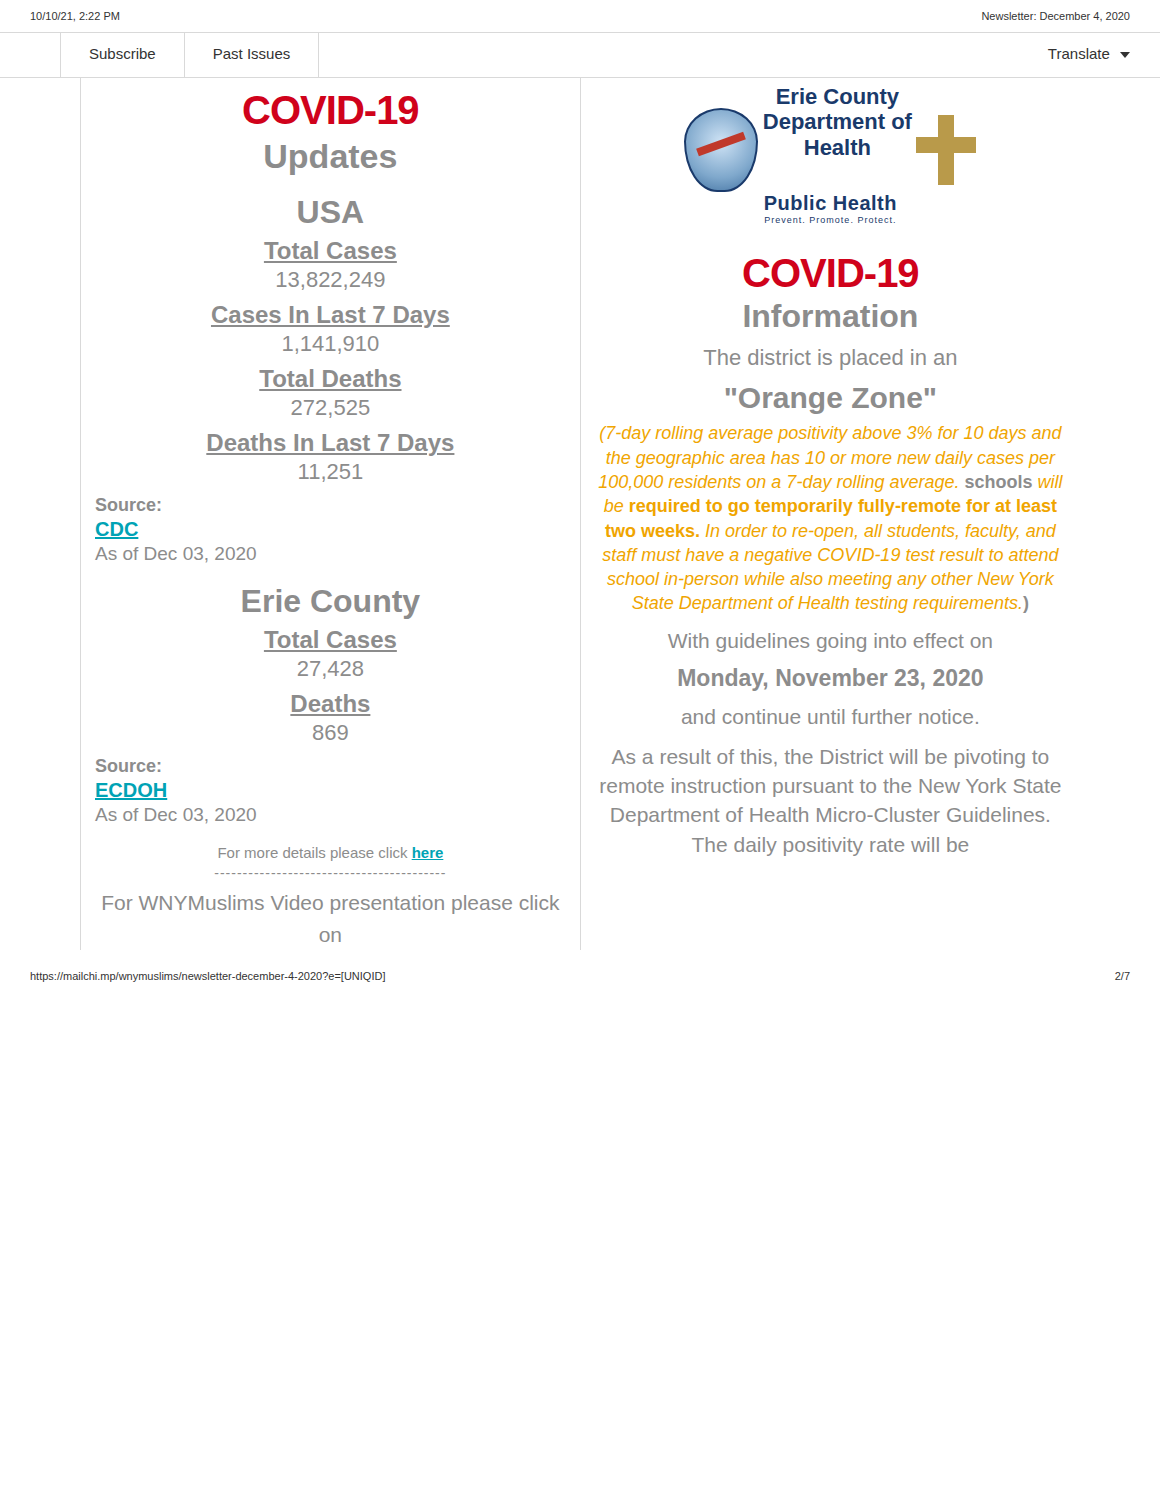10/10/21, 2:22 PM Newsletter: December 4, 2020
Subscribe
Past Issues
Translate
| COVID - 19 Updates USA Total Cases 13,822,249 Cases In Last 7 Days 1,141,910 Total Deaths 272,525 Deaths In Last 7 Days 11,251 Source: CDC As of Dec 03, 2020 Erie County Total Cases 27,428 Deaths 869 Source: ECDOH As of Dec 03, 2020 For more details please click here ----------------------------------------- For WNYMuslims Video presentation please click on | Erie County Department of Health Public Health Prevent. Promote. Protect. COVID - 19 Information The district is placed in an "Orange Zone" (7-day rolling average positivity above 3% for 10 days and the geographic area has 10 or more new daily cases per 100,000 residents on a 7-day rolling average. schools will be required to go temporarily fully-remote for at least two weeks. In order to re-open, all students, faculty, and staff must have a negative COVID-19 test result to attend school in-person while also meeting any other New York State Department of Health testing requirements. ) With guidelines going into effect on Monday, November 23, 2020 and continue until further notice. As a result of this, the District will be pivoting to remote instruction pursuant to the New York State Department of Health Micro-Cluster Guidelines. The daily positivity rate will be |
https://mailchi.mp/wnymuslims/newsletter-december-4-2020?e=[UNIQID] 2/7